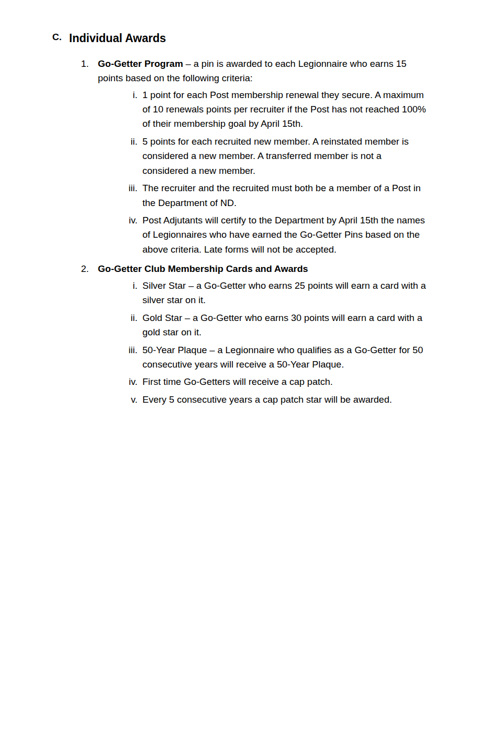C.
Individual Awards
1. Go-Getter Program – a pin is awarded to each Legionnaire who earns 15 points based on the following criteria:
i. 1 point for each Post membership renewal they secure. A maximum of 10 renewals points per recruiter if the Post has not reached 100% of their membership goal by April 15th.
ii. 5 points for each recruited new member. A reinstated member is considered a new member. A transferred member is not a considered a new member.
iii. The recruiter and the recruited must both be a member of a Post in the Department of ND.
iv. Post Adjutants will certify to the Department by April 15th the names of Legionnaires who have earned the Go-Getter Pins based on the above criteria. Late forms will not be accepted.
2. Go-Getter Club Membership Cards and Awards
i. Silver Star – a Go-Getter who earns 25 points will earn a card with a silver star on it.
ii. Gold Star – a Go-Getter who earns 30 points will earn a card with a gold star on it.
iii. 50-Year Plaque – a Legionnaire who qualifies as a Go-Getter for 50 consecutive years will receive a 50-Year Plaque.
iv. First time Go-Getters will receive a cap patch.
v. Every 5 consecutive years a cap patch star will be awarded.